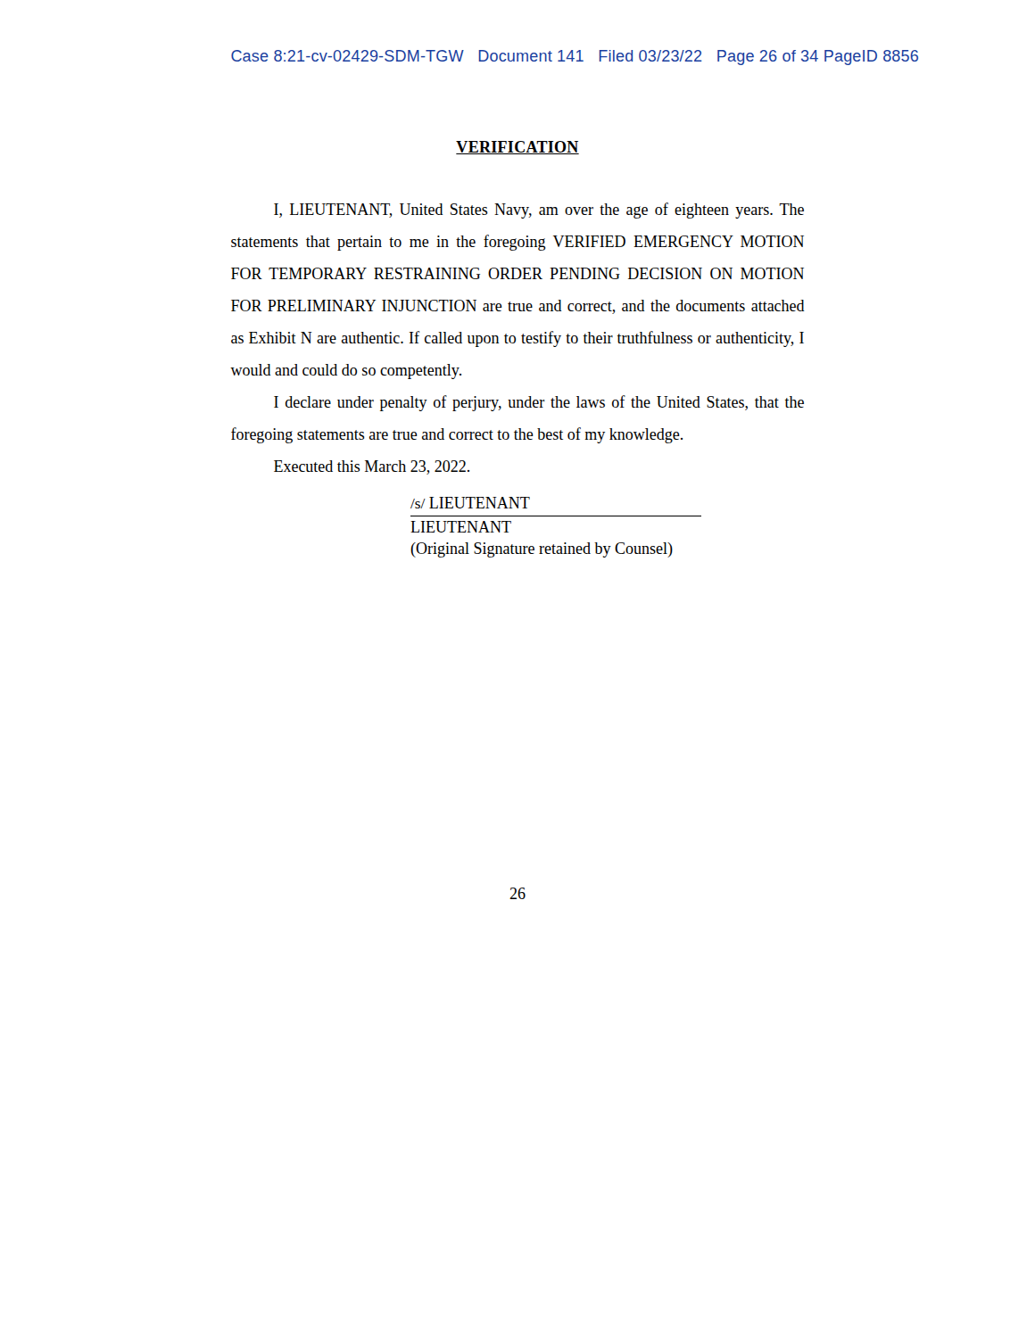Case 8:21-cv-02429-SDM-TGW Document 141 Filed 03/23/22 Page 26 of 34 PageID 8856
VERIFICATION
I, LIEUTENANT, United States Navy, am over the age of eighteen years. The statements that pertain to me in the foregoing VERIFIED EMERGENCY MOTION FOR TEMPORARY RESTRAINING ORDER PENDING DECISION ON MOTION FOR PRELIMINARY INJUNCTION are true and correct, and the documents attached as Exhibit N are authentic. If called upon to testify to their truthfulness or authenticity, I would and could do so competently.
I declare under penalty of perjury, under the laws of the United States, that the foregoing statements are true and correct to the best of my knowledge.
Executed this March 23, 2022.
/s/ LIEUTENANT
LIEUTENANT
(Original Signature retained by Counsel)
26